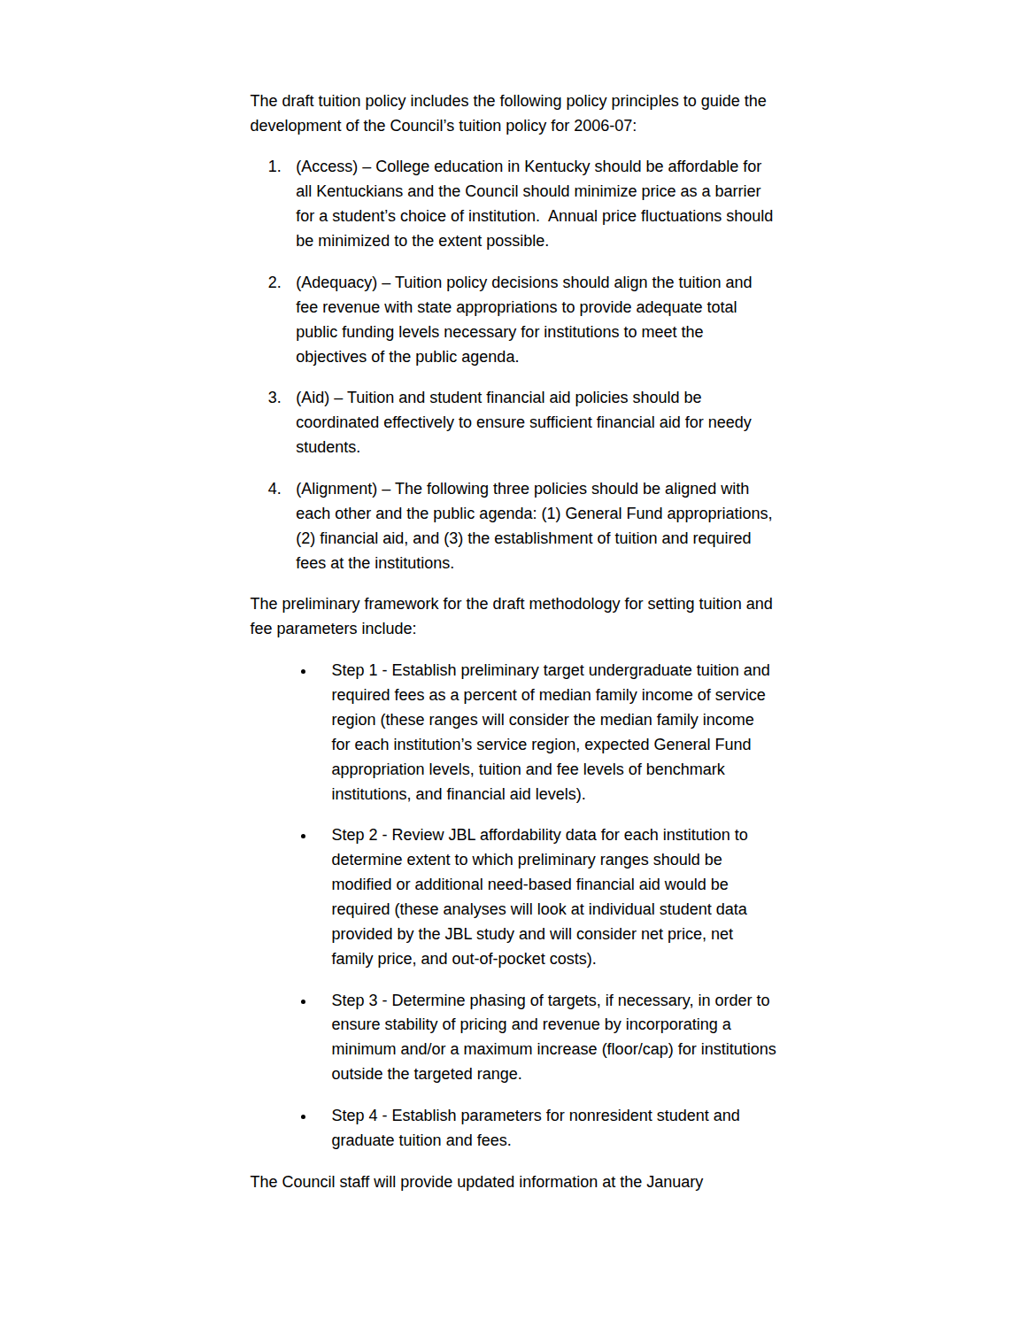The draft tuition policy includes the following policy principles to guide the development of the Council’s tuition policy for 2006-07:
(Access) – College education in Kentucky should be affordable for all Kentuckians and the Council should minimize price as a barrier for a student’s choice of institution. Annual price fluctuations should be minimized to the extent possible.
(Adequacy) – Tuition policy decisions should align the tuition and fee revenue with state appropriations to provide adequate total public funding levels necessary for institutions to meet the objectives of the public agenda.
(Aid) – Tuition and student financial aid policies should be coordinated effectively to ensure sufficient financial aid for needy students.
(Alignment) – The following three policies should be aligned with each other and the public agenda: (1) General Fund appropriations, (2) financial aid, and (3) the establishment of tuition and required fees at the institutions.
The preliminary framework for the draft methodology for setting tuition and fee parameters include:
Step 1 - Establish preliminary target undergraduate tuition and required fees as a percent of median family income of service region (these ranges will consider the median family income for each institution’s service region, expected General Fund appropriation levels, tuition and fee levels of benchmark institutions, and financial aid levels).
Step 2 - Review JBL affordability data for each institution to determine extent to which preliminary ranges should be modified or additional need-based financial aid would be required (these analyses will look at individual student data provided by the JBL study and will consider net price, net family price, and out-of-pocket costs).
Step 3 - Determine phasing of targets, if necessary, in order to ensure stability of pricing and revenue by incorporating a minimum and/or a maximum increase (floor/cap) for institutions outside the targeted range.
Step 4 - Establish parameters for nonresident student and graduate tuition and fees.
The Council staff will provide updated information at the January